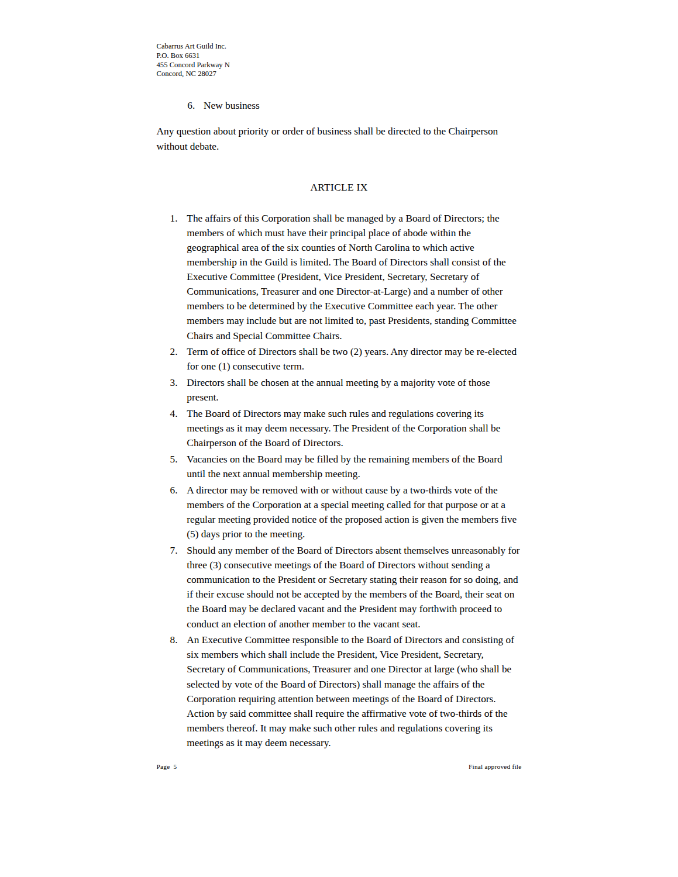Cabarrus Art Guild Inc.
P.O. Box 6631
455 Concord Parkway N
Concord, NC 28027
6. New business
Any question about priority or order of business shall be directed to the Chairperson without debate.
ARTICLE IX
The affairs of this Corporation shall be managed by a Board of Directors; the members of which must have their principal place of abode within the geographical area of the six counties of North Carolina to which active membership in the Guild is limited. The Board of Directors shall consist of the Executive Committee (President, Vice President, Secretary, Secretary of Communications, Treasurer and one Director-at-Large) and a number of other members to be determined by the Executive Committee each year. The other members may include but are not limited to, past Presidents, standing Committee Chairs and Special Committee Chairs.
Term of office of Directors shall be two (2) years. Any director may be re-elected for one (1) consecutive term.
Directors shall be chosen at the annual meeting by a majority vote of those present.
The Board of Directors may make such rules and regulations covering its meetings as it may deem necessary. The President of the Corporation shall be Chairperson of the Board of Directors.
Vacancies on the Board may be filled by the remaining members of the Board until the next annual membership meeting.
A director may be removed with or without cause by a two-thirds vote of the members of the Corporation at a special meeting called for that purpose or at a regular meeting provided notice of the proposed action is given the members five (5) days prior to the meeting.
Should any member of the Board of Directors absent themselves unreasonably for three (3) consecutive meetings of the Board of Directors without sending a communication to the President or Secretary stating their reason for so doing, and if their excuse should not be accepted by the members of the Board, their seat on the Board may be declared vacant and the President may forthwith proceed to conduct an election of another member to the vacant seat.
An Executive Committee responsible to the Board of Directors and consisting of six members which shall include the President, Vice President, Secretary, Secretary of Communications, Treasurer and one Director at large (who shall be selected by vote of the Board of Directors) shall manage the affairs of the Corporation requiring attention between meetings of the Board of Directors. Action by said committee shall require the affirmative vote of two-thirds of the members thereof. It may make such other rules and regulations covering its meetings as it may deem necessary.
Page 5
Final approved file